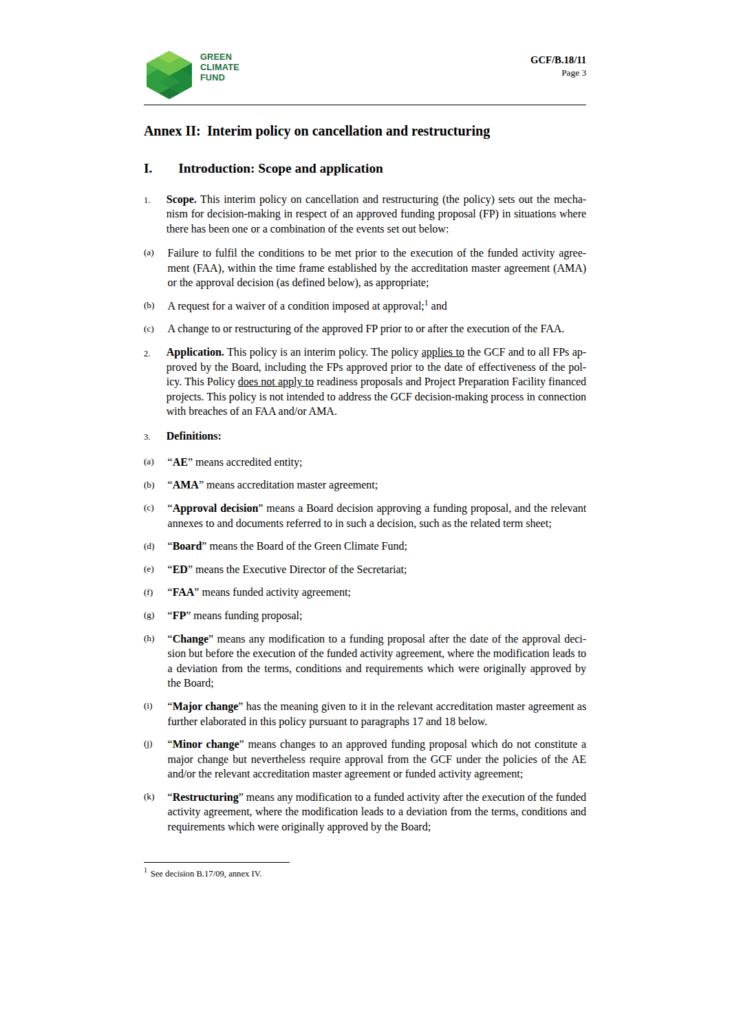GREEN CLIMATE FUND
GCF/B.18/11
Page 3
Annex II: Interim policy on cancellation and restructuring
I. Introduction: Scope and application
1.
Scope. This interim policy on cancellation and restructuring (the policy) sets out the mechanism for decision-making in respect of an approved funding proposal (FP) in situations where there has been one or a combination of the events set out below:
(a)
Failure to fulfil the conditions to be met prior to the execution of the funded activity agreement (FAA), within the time frame established by the accreditation master agreement (AMA) or the approval decision (as defined below), as appropriate;
(b)
A request for a waiver of a condition imposed at approval;1 and
(c)
A change to or restructuring of the approved FP prior to or after the execution of the FAA.
2.
Application. This policy is an interim policy. The policy applies to the GCF and to all FPs approved by the Board, including the FPs approved prior to the date of effectiveness of the policy. This Policy does not apply to readiness proposals and Project Preparation Facility financed projects. This policy is not intended to address the GCF decision-making process in connection with breaches of an FAA and/or AMA.
3.
Definitions:
(a)
“AE” means accredited entity;
(b)
“AMA” means accreditation master agreement;
(c)
“Approval decision” means a Board decision approving a funding proposal, and the relevant annexes to and documents referred to in such a decision, such as the related term sheet;
(d)
“Board” means the Board of the Green Climate Fund;
(e)
“ED” means the Executive Director of the Secretariat;
(f)
“FAA” means funded activity agreement;
(g)
“FP” means funding proposal;
(h)
“Change” means any modification to a funding proposal after the date of the approval decision but before the execution of the funded activity agreement, where the modification leads to a deviation from the terms, conditions and requirements which were originally approved by the Board;
(i)
“Major change” has the meaning given to it in the relevant accreditation master agreement as further elaborated in this policy pursuant to paragraphs 17 and 18 below.
(j)
“Minor change” means changes to an approved funding proposal which do not constitute a major change but nevertheless require approval from the GCF under the policies of the AE and/or the relevant accreditation master agreement or funded activity agreement;
(k)
“Restructuring” means any modification to a funded activity after the execution of the funded activity agreement, where the modification leads to a deviation from the terms, conditions and requirements which were originally approved by the Board;
1 See decision B.17/09, annex IV.